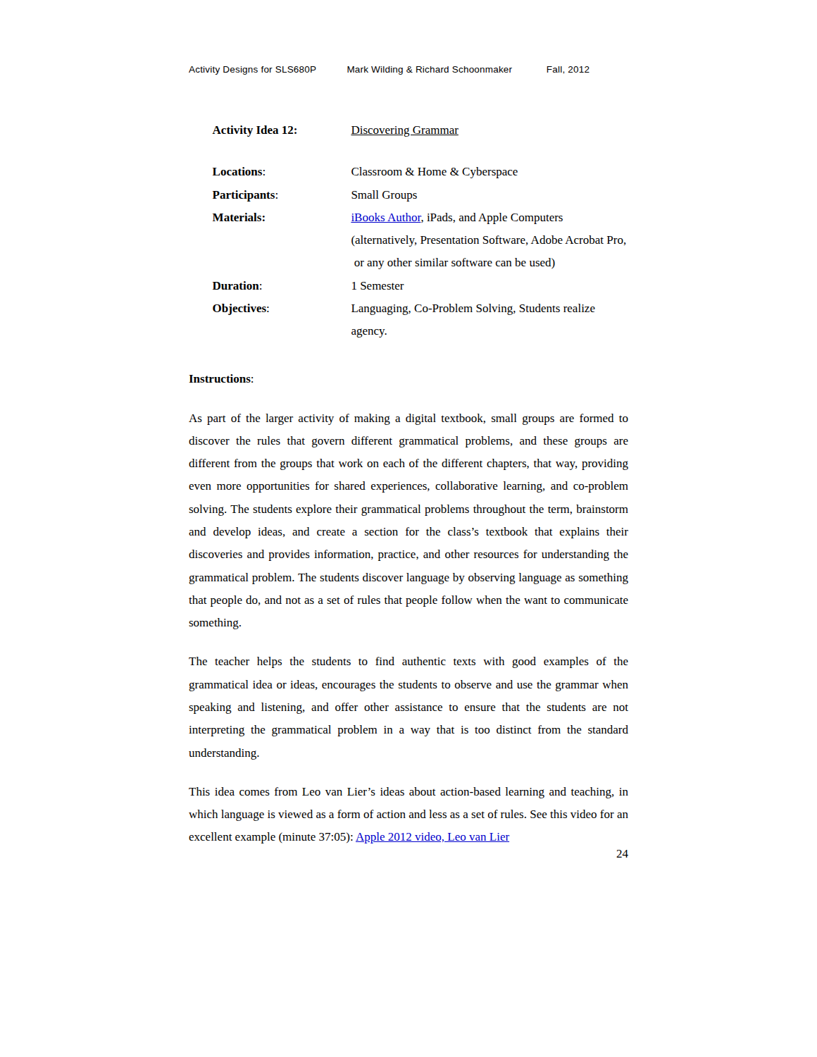Activity Designs for SLS680PMark Wilding & Richard Schoonmaker Fall, 2012
| Activity Idea 12: | Discovering Grammar |
| Locations : | Classroom & Home & Cyberspace |
| Participants : | Small Groups |
| Materials: | iBooks Author , iPads, and Apple Computers |
| | (alternatively, Presentation Software, Adobe Acrobat Pro, |
| | or any other similar software can be used) |
| Duration : | 1 Semester |
| Objectives : | Languaging, Co-Problem Solving, Students realize agency. |
Instructions:
As part of the larger activity of making a digital textbook, small groups are formed to discover the rules that govern different grammatical problems, and these groups are different from the groups that work on each of the different chapters, that way, providing even more opportunities for shared experiences, collaborative learning, and co-problem solving. The students explore their grammatical problems throughout the term, brainstorm and develop ideas, and create a section for the class’s textbook that explains their discoveries and provides information, practice, and other resources for understanding the grammatical problem. The students discover language by observing language as something that people do, and not as a set of rules that people follow when the want to communicate something.
The teacher helps the students to find authentic texts with good examples of the grammatical idea or ideas, encourages the students to observe and use the grammar when speaking and listening, and offer other assistance to ensure that the students are not interpreting the grammatical problem in a way that is too distinct from the standard understanding.
This idea comes from Leo van Lier’s ideas about action-based learning and teaching, in which language is viewed as a form of action and less as a set of rules. See this video for an excellent example (minute 37:05): Apple 2012 video, Leo van Lier
24